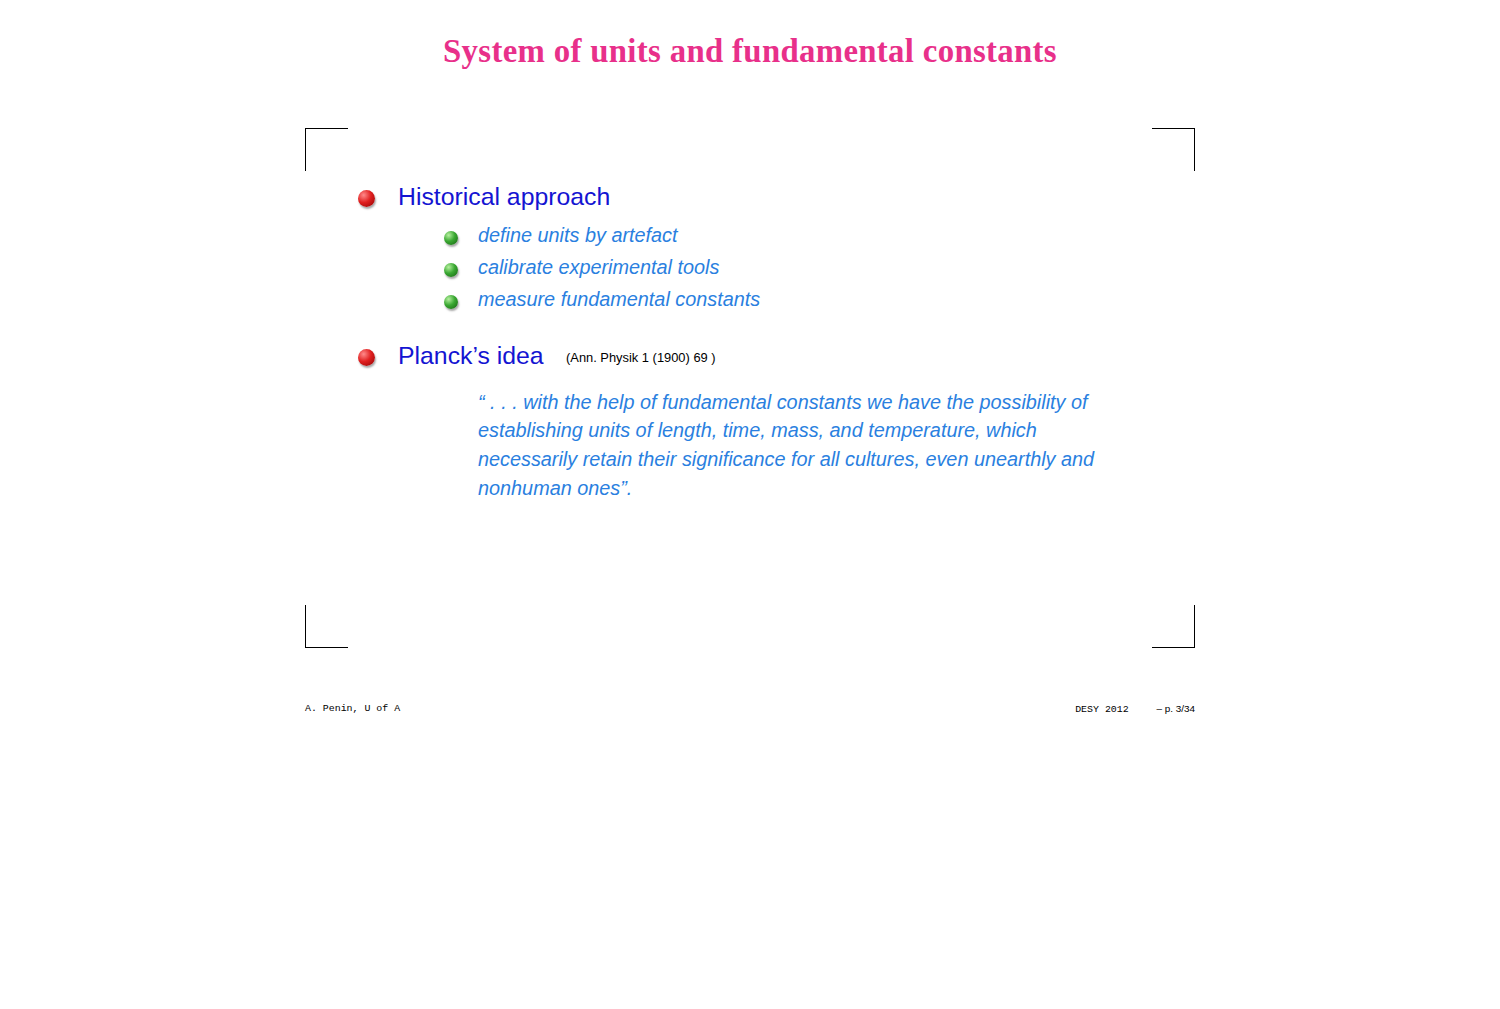System of units and fundamental constants
Historical approach
define units by artefact
calibrate experimental tools
measure fundamental constants
Planck’s idea (Ann. Physik 1 (1900) 69 )
“ . . . with the help of fundamental constants we have the possibility of establishing units of length, time, mass, and temperature, which necessarily retain their significance for all cultures, even unearthly and nonhuman ones”.
A. Penin, U of A DESY 2012 – p. 3/34